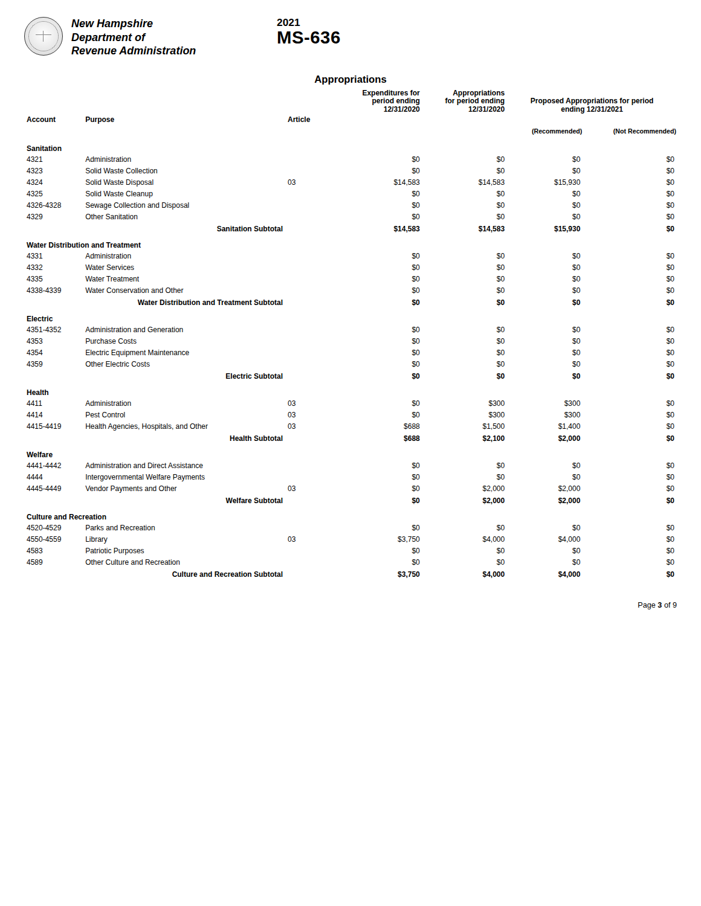New Hampshire
Department of
Revenue Administration
2021
MS-636
Appropriations
| | | | Expenditures for period ending 12/31/2020 | Appropriations for period ending 12/31/2020 | Proposed Appropriations for period ending 12/31/2021 |
| --- | --- | --- | --- | --- | --- |
| Account | Purpose | Article | | | | |
| | (Recommended) | (Not Recommended) |
| Sanitation |
| 4321 | Administration | | $0 | $0 | $0 | $0 |
| 4323 | Solid Waste Collection | | $0 | $0 | $0 | $0 |
| 4324 | Solid Waste Disposal | 03 | $14,583 | $14,583 | $15,930 | $0 |
| 4325 | Solid Waste Cleanup | | $0 | $0 | $0 | $0 |
| 4326-4328 | Sewage Collection and Disposal | | $0 | $0 | $0 | $0 |
| 4329 | Other Sanitation | | $0 | $0 | $0 | $0 |
| | Sanitation Subtotal | | $14,583 | $14,583 | $15,930 | $0 |
| Water Distribution and Treatment |
| 4331 | Administration | | $0 | $0 | $0 | $0 |
| 4332 | Water Services | | $0 | $0 | $0 | $0 |
| 4335 | Water Treatment | | $0 | $0 | $0 | $0 |
| 4338-4339 | Water Conservation and Other | | $0 | $0 | $0 | $0 |
| | Water Distribution and Treatment Subtotal | | $0 | $0 | $0 | $0 |
| Electric |
| 4351-4352 | Administration and Generation | | $0 | $0 | $0 | $0 |
| 4353 | Purchase Costs | | $0 | $0 | $0 | $0 |
| 4354 | Electric Equipment Maintenance | | $0 | $0 | $0 | $0 |
| 4359 | Other Electric Costs | | $0 | $0 | $0 | $0 |
| | Electric Subtotal | | $0 | $0 | $0 | $0 |
| Health |
| 4411 | Administration | 03 | $0 | $300 | $300 | $0 |
| 4414 | Pest Control | 03 | $0 | $300 | $300 | $0 |
| 4415-4419 | Health Agencies, Hospitals, and Other | 03 | $688 | $1,500 | $1,400 | $0 |
| | Health Subtotal | | $688 | $2,100 | $2,000 | $0 |
| Welfare |
| 4441-4442 | Administration and Direct Assistance | | $0 | $0 | $0 | $0 |
| 4444 | Intergovernmental Welfare Payments | | $0 | $0 | $0 | $0 |
| 4445-4449 | Vendor Payments and Other | 03 | $0 | $2,000 | $2,000 | $0 |
| | Welfare Subtotal | | $0 | $2,000 | $2,000 | $0 |
| Culture and Recreation |
| 4520-4529 | Parks and Recreation | | $0 | $0 | $0 | $0 |
| 4550-4559 | Library | 03 | $3,750 | $4,000 | $4,000 | $0 |
| 4583 | Patriotic Purposes | | $0 | $0 | $0 | $0 |
| 4589 | Other Culture and Recreation | | $0 | $0 | $0 | $0 |
| | Culture and Recreation Subtotal | | $3,750 | $4,000 | $4,000 | $0 |
Page 3 of 9